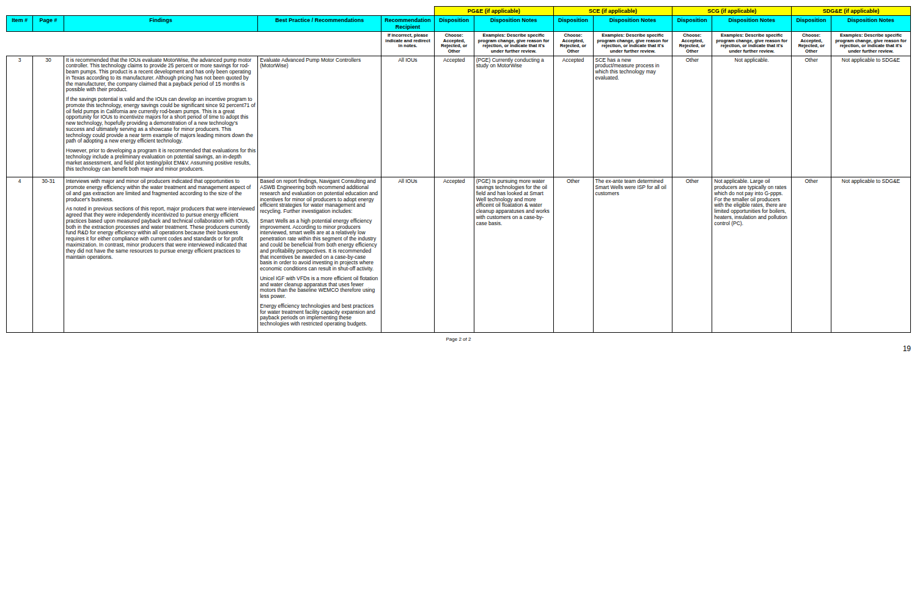| | PG&E (if applicable) | SCE (if applicable) | SCG (if applicable) | SDG&E (if applicable) |
| --- | --- | --- | --- | --- |
| Item # | Page # | Findings | Best Practice / Recommendations | Recommendation Recipient | Disposition | Disposition Notes | Disposition | Disposition Notes | Disposition | Disposition Notes | Disposition | Disposition Notes |
| | | | | If incorrect, please indicate and redirect in notes. | Choose: Accepted, Rejected, or Other | Examples: Describe specific program change, give reason for rejection, or indicate that it's under further review. | Choose: Accepted, Rejected, or Other | Examples: Describe specific program change, give reason for rejection, or indicate that it's under further review. | Choose: Accepted, Rejected, or Other | Examples: Describe specific program change, give reason for rejection, or indicate that it's under further review. | Choose: Accepted, Rejected, or Other | Examples: Describe specific program change, give reason for rejection, or indicate that it's under further review. |
| 3 | 30 | It is recommended that the IOUs evaluate MotorWise, the advanced pump motor controller. This technology claims to provide 25 percent or more savings for rod-beam pumps. This product is a recent development and has only been operating in Texas according to its manufacturer. Although pricing has not been quoted by the manufacturer, the company claimed that a payback period of 15 months is possible with their product. If the savings potential is valid and the IOUs can develop an incentive program to promote this technology, energy savings could be significant since 92 percent71 of oil field pumps in California are currently rod-beam pumps. This is a great opportunity for IOUs to incentivize majors for a short period of time to adopt this new technology, hopefully providing a demonstration of a new technology's success and ultimately serving as a showcase for minor producers. This technology could provide a near term example of majors leading minors down the path of adopting a new energy efficient technology. However, prior to developing a program it is recommended that evaluations for this technology include a preliminary evaluation on potential savings, an in-depth market assessment, and field pilot testing/pilot EM&V. Assuming positive results, this technology can benefit both major and minor producers. | Evaluate Advanced Pump Motor Controllers (MotorWise) | All IOUs | Accepted | (PGE) Currently conducting a study on MotorWise | Accepted | SCE has a new product/measure process in which this technology may evaluated. | Other | Not applicable. | Other | Not applicable to SDG&E |
| 4 | 30-31 | Interviews with major and minor oil producers indicated that opportunities to promote energy efficiency within the water treatment and management aspect of oil and gas extraction are limited and fragmented according to the size of the producer's business. As noted in previous sections of this report, major producers that were interviewed agreed that they were independently incentivized to pursue energy efficient practices based upon measured payback and technical collaboration with IOUs, both in the extraction processes and water treatment. These producers currently fund R&D for energy efficiency within all operations because their business requires it for either compliance with current codes and standards or for profit maximization. In contrast, minor producers that were interviewed indicated that they did not have the same resources to pursue energy efficient practices to maintain operations. | Based on report findings, Navigant Consulting and ASWB Engineering both recommend additional research and evaluation on potential education and incentives for minor oil producers to adopt energy efficient strategies for water management and recycling. Further investigation includes: Smart Wells as a high potential energy efficiency improvement. According to minor producers interviewed, smart wells are at a relatively low penetration rate within this segment of the industry and could be beneficial from both energy efficiency and profitability perspectives. It is recommended that incentives be awarded on a case-by-case basis in order to avoid investing in projects where economic conditions can result in shut-off activity. Unicel IGF with VFDs is a more efficient oil flotation and water cleanup apparatus that uses fewer motors than the baseline WEMCO therefore using less power. Energy efficiency technologies and best practices for water treatment facility capacity expansion and payback periods on implementing these technologies with restricted operating budgets. | All IOUs | Accepted | (PGE) Is pursuing more water savings technologies for the oil field and has looked at Smart Well technology and more efficeint oil floatation & water cleanup apparatuses and works with customers on a case-by-case basis. | Other | The ex-ante team determined Smart Wells were ISP for all oil customers | Other | Not applicable. Large oil producers are typically on rates which do not pay into G-ppps. For the smaller oil producers with the eligible rates, there are limited opportunities for boilers, heaters, insulation and pollution control (PC). | Other | Not applicable to SDG&E |
Page 2 of 2
19